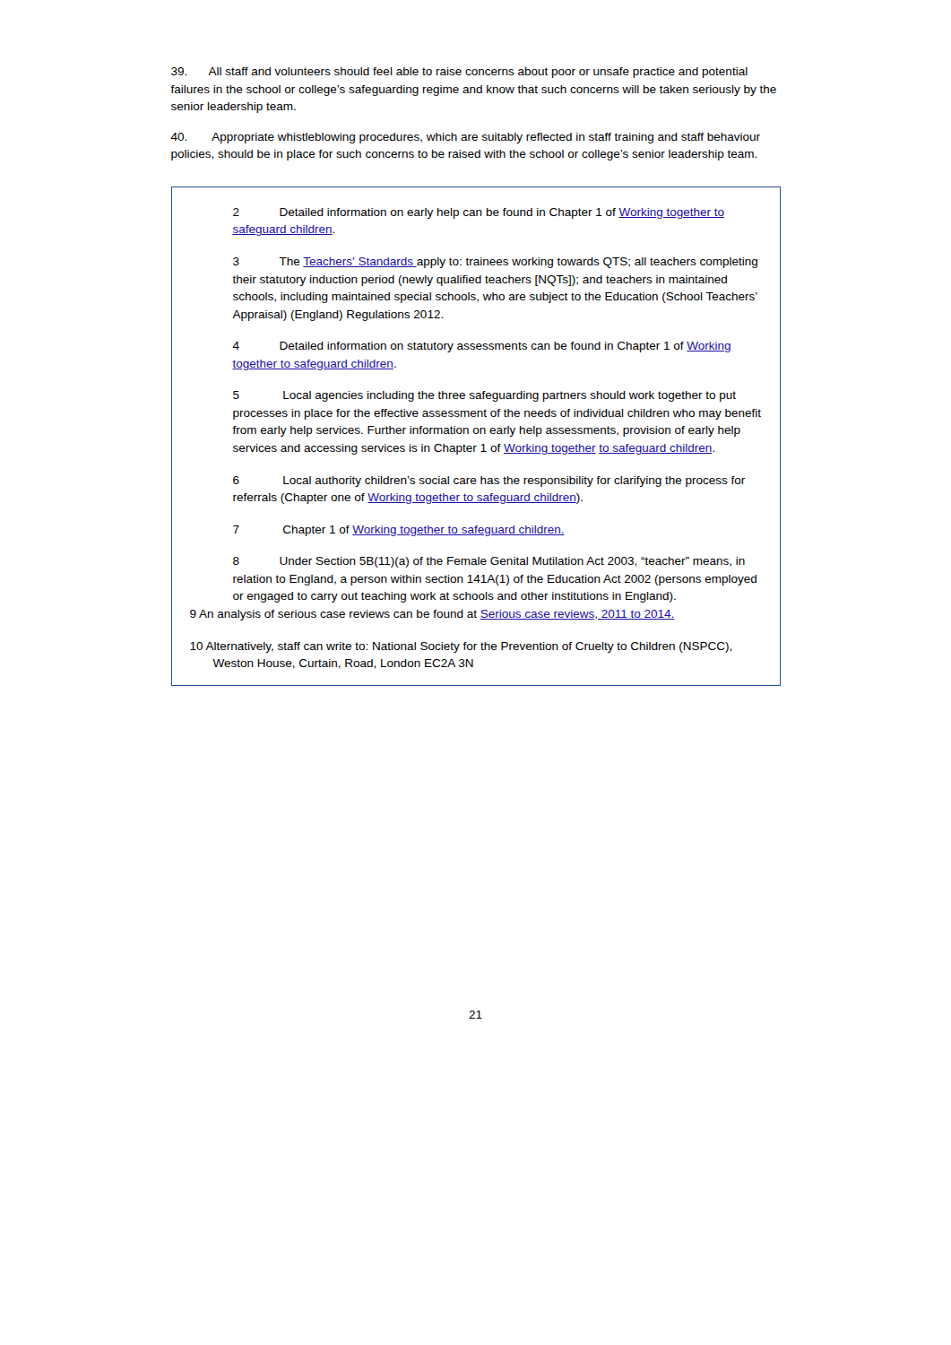39. All staff and volunteers should feel able to raise concerns about poor or unsafe practice and potential failures in the school or college’s safeguarding regime and know that such concerns will be taken seriously by the senior leadership team.
40. Appropriate whistleblowing procedures, which are suitably reflected in staff training and staff behaviour policies, should be in place for such concerns to be raised with the school or college’s senior leadership team.
2 Detailed information on early help can be found in Chapter 1 of Working together to safeguard children.
3 The Teachers' Standards apply to: trainees working towards QTS; all teachers completing their statutory induction period (newly qualified teachers [NQTs]); and teachers in maintained schools, including maintained special schools, who are subject to the Education (School Teachers’ Appraisal) (England) Regulations 2012.
4 Detailed information on statutory assessments can be found in Chapter 1 of Working together to safeguard children.
5 Local agencies including the three safeguarding partners should work together to put processes in place for the effective assessment of the needs of individual children who may benefit from early help services. Further information on early help assessments, provision of early help services and accessing services is in Chapter 1 of Working together to safeguard children.
6 Local authority children’s social care has the responsibility for clarifying the process for referrals (Chapter one of Working together to safeguard children).
7 Chapter 1 of Working together to safeguard children.
8 Under Section 5B(11)(a) of the Female Genital Mutilation Act 2003, “teacher” means, in relation to England, a person within section 141A(1) of the Education Act 2002 (persons employed or engaged to carry out teaching work at schools and other institutions in England).
9 An analysis of serious case reviews can be found at Serious case reviews, 2011 to 2014.
10 Alternatively, staff can write to: National Society for the Prevention of Cruelty to Children (NSPCC), Weston House, Curtain, Road, London EC2A 3N
21